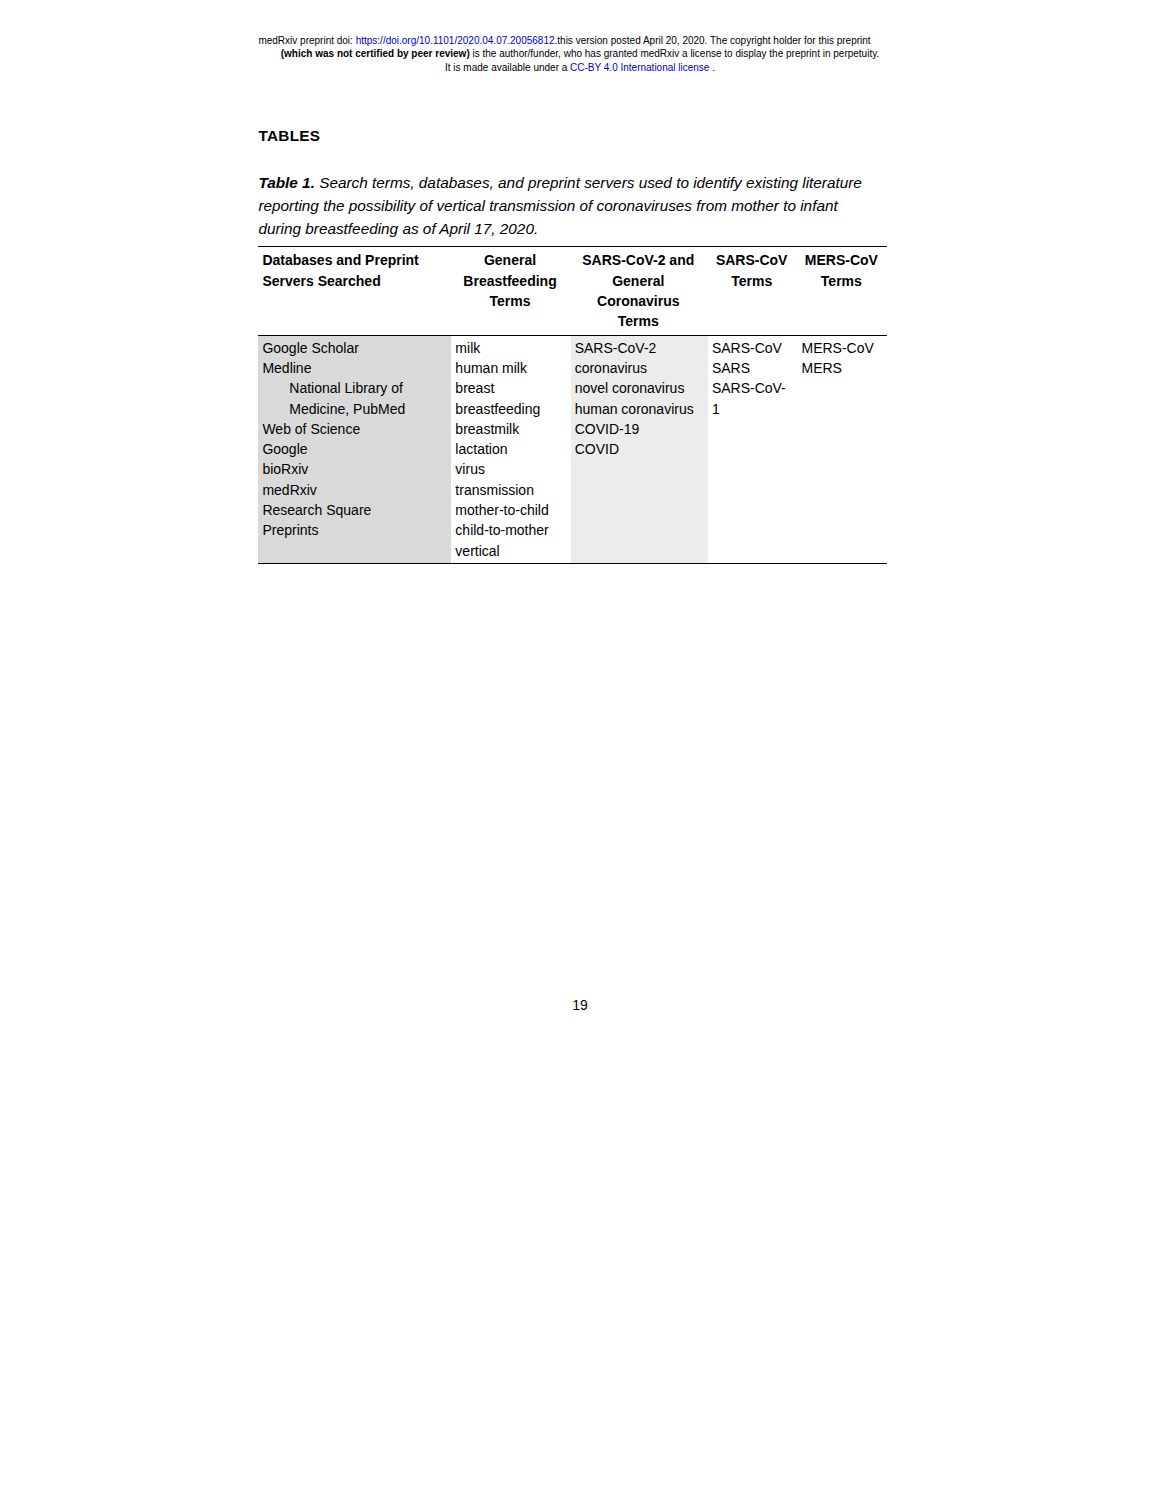medRxiv preprint doi: https://doi.org/10.1101/2020.04.07.20056812.this version posted April 20, 2020. The copyright holder for this preprint
(which was not certified by peer review) is the author/funder, who has granted medRxiv a license to display the preprint in perpetuity.
It is made available under a CC-BY 4.0 International license .
TABLES
Table 1. Search terms, databases, and preprint servers used to identify existing literature reporting the possibility of vertical transmission of coronaviruses from mother to infant during breastfeeding as of April 17, 2020.
| Databases and Preprint Servers Searched | General Breastfeeding Terms | SARS-CoV-2 and General Coronavirus Terms | SARS-CoV Terms | MERS-CoV Terms |
| --- | --- | --- | --- | --- |
| Google Scholar Medline National Library of Medicine, PubMed Web of Science Google bioRxiv medRxiv Research Square Preprints | milk human milk breast breastfeeding breastmilk lactation virus transmission mother-to-child child-to-mother vertical | SARS-CoV-2 coronavirus novel coronavirus human coronavirus COVID-19 COVID | SARS-CoV SARS SARS-CoV-1 | MERS-CoV MERS |
19